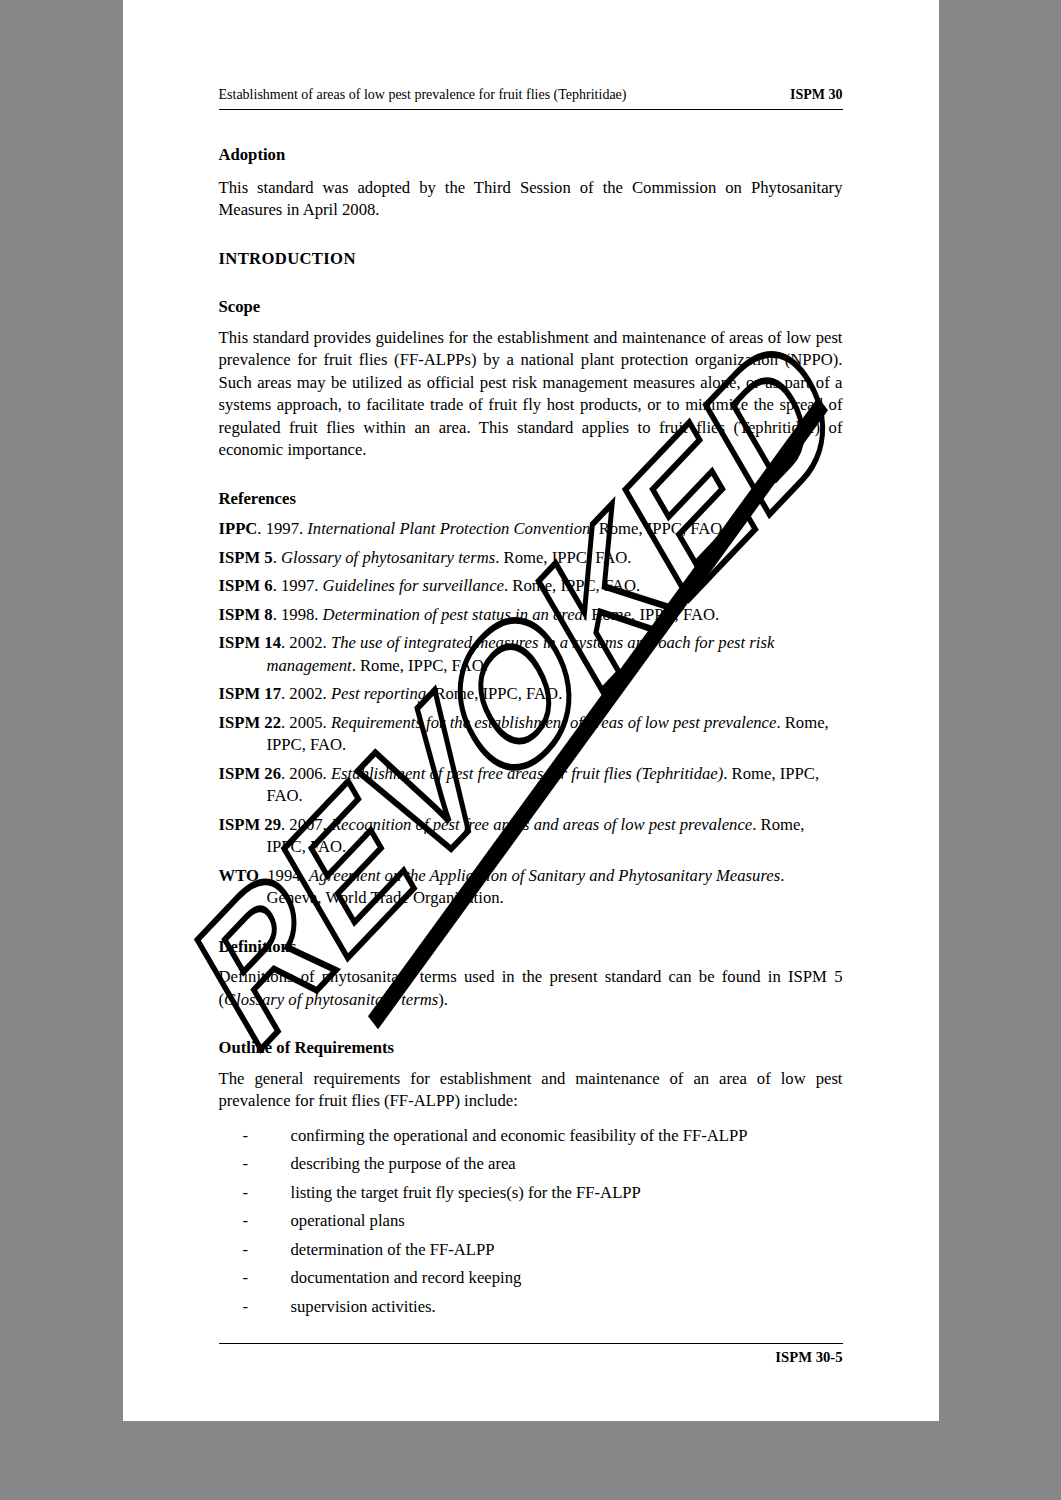Establishment of areas of low pest prevalence for fruit flies (Tephritidae) ISPM 30
Adoption
This standard was adopted by the Third Session of the Commission on Phytosanitary Measures in April 2008.
INTRODUCTION
Scope
This standard provides guidelines for the establishment and maintenance of areas of low pest prevalence for fruit flies (FF-ALPPs) by a national plant protection organization (NPPO). Such areas may be utilized as official pest risk management measures alone, or as part of a systems approach, to facilitate trade of fruit fly host products, or to minimize the spread of regulated fruit flies within an area. This standard applies to fruit flies (Tephritidae) of economic importance.
References
IPPC. 1997. International Plant Protection Convention. Rome, IPPC, FAO.
ISPM 5. Glossary of phytosanitary terms. Rome, IPPC, FAO.
ISPM 6. 1997. Guidelines for surveillance. Rome, IPPC, FAO.
ISPM 8. 1998. Determination of pest status in an area. Rome, IPPC, FAO.
ISPM 14. 2002. The use of integrated measures in a systems approach for pest risk management. Rome, IPPC, FAO.
ISPM 17. 2002. Pest reporting. Rome, IPPC, FAO.
ISPM 22. 2005. Requirements for the establishment of areas of low pest prevalence. Rome, IPPC, FAO.
ISPM 26. 2006. Establishment of pest free areas for fruit flies (Tephritidae). Rome, IPPC, FAO.
ISPM 29. 2007. Recognition of pest free areas and areas of low pest prevalence. Rome, IPPC, FAO.
WTO. 1994. Agreement on the Application of Sanitary and Phytosanitary Measures. Geneva, World Trade Organization.
Definitions
Definitions of phytosanitary terms used in the present standard can be found in ISPM 5 (Glossary of phytosanitary terms).
Outline of Requirements
The general requirements for establishment and maintenance of an area of low pest prevalence for fruit flies (FF-ALPP) include:
confirming the operational and economic feasibility of the FF-ALPP
describing the purpose of the area
listing the target fruit fly species(s) for the FF-ALPP
operational plans
determination of the FF-ALPP
documentation and record keeping
supervision activities.
ISPM 30-5
REVOKED